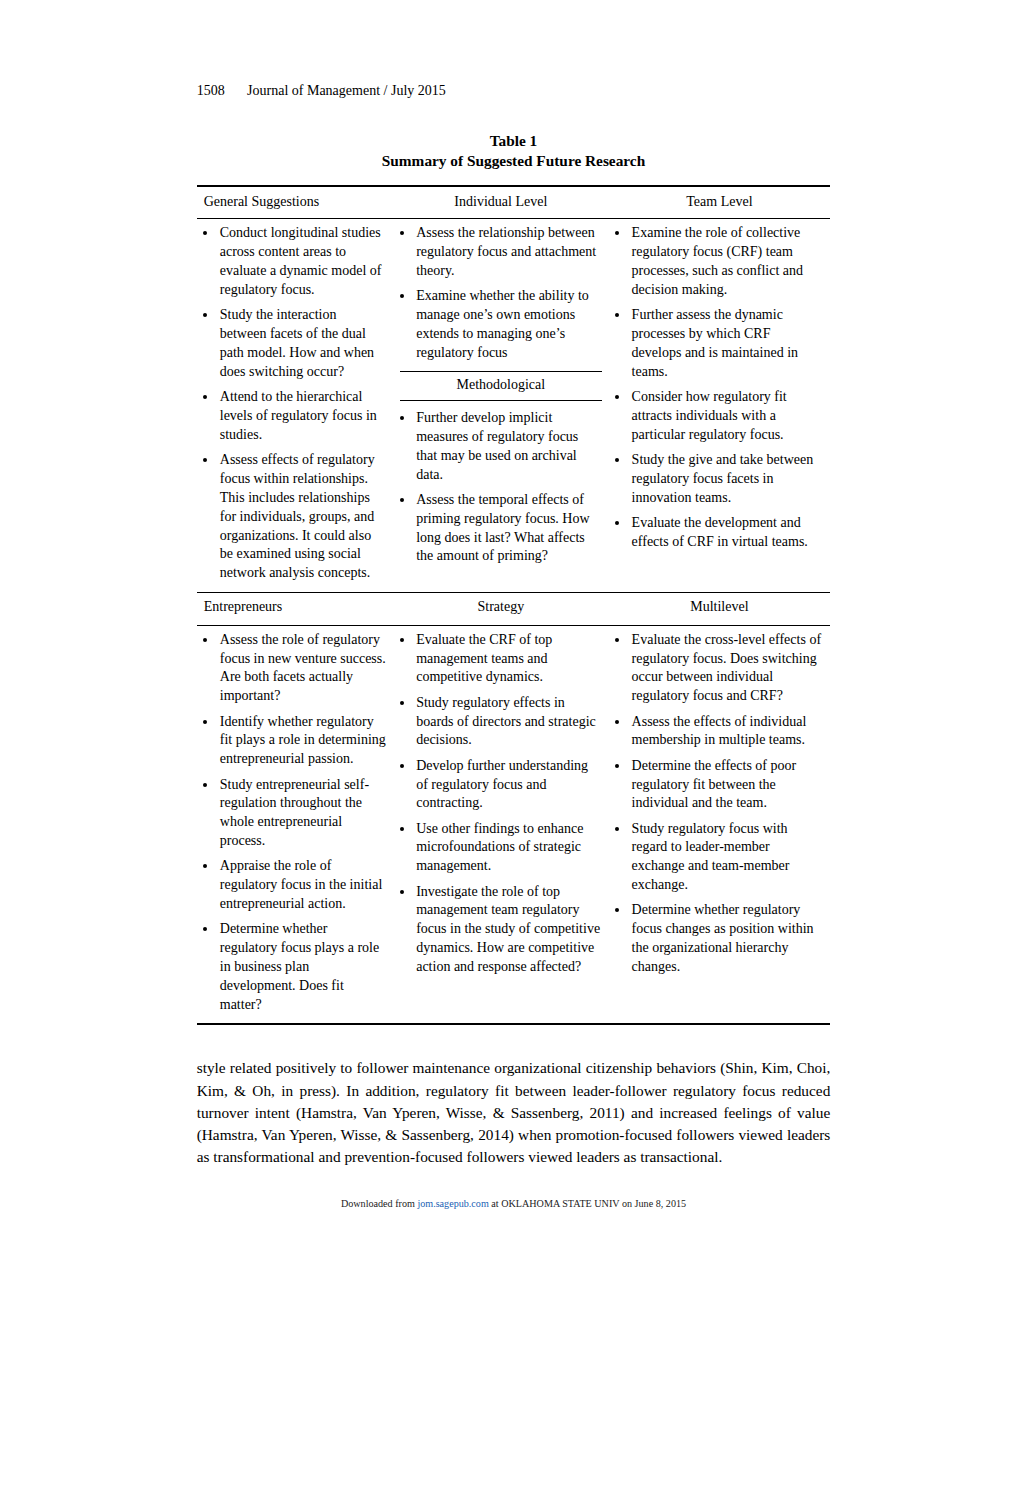1508 Journal of Management / July 2015
Table 1
Summary of Suggested Future Research
| General Suggestions | Individual Level | Team Level |
| --- | --- | --- |
| Conduct longitudinal studies across content areas to evaluate a dynamic model of regulatory focus. Study the interaction between facets of the dual path model. How and when does switching occur? Attend to the hierarchical levels of regulatory focus in studies. Assess effects of regulatory focus within relationships. This includes relationships for individuals, groups, and organizations. It could also be examined using social network analysis concepts. | Assess the relationship between regulatory focus and attachment theory. Examine whether the ability to manage one’s own emotions extends to managing one’s regulatory focus Methodological Further develop implicit measures of regulatory focus that may be used on archival data. Assess the temporal effects of priming regulatory focus. How long does it last? What affects the amount of priming? | Examine the role of collective regulatory focus (CRF) team processes, such as conflict and decision making. Further assess the dynamic processes by which CRF develops and is maintained in teams. Consider how regulatory fit attracts individuals with a particular regulatory focus. Study the give and take between regulatory focus facets in innovation teams. Evaluate the development and effects of CRF in virtual teams. |
| Entrepreneurs | Strategy | Multilevel |
| Assess the role of regulatory focus in new venture success. Are both facets actually important? Identify whether regulatory fit plays a role in determining entrepreneurial passion. Study entrepreneurial self-regulation throughout the whole entrepreneurial process. Appraise the role of regulatory focus in the initial entrepreneurial action. Determine whether regulatory focus plays a role in business plan development. Does fit matter? | Evaluate the CRF of top management teams and competitive dynamics. Study regulatory effects in boards of directors and strategic decisions. Develop further understanding of regulatory focus and contracting. Use other findings to enhance microfoundations of strategic management. Investigate the role of top management team regulatory focus in the study of competitive dynamics. How are competitive action and response affected? | Evaluate the cross-level effects of regulatory focus. Does switching occur between individual regulatory focus and CRF? Assess the effects of individual membership in multiple teams. Determine the effects of poor regulatory fit between the individual and the team. Study regulatory focus with regard to leader-member exchange and team-member exchange. Determine whether regulatory focus changes as position within the organizational hierarchy changes. |
style related positively to follower maintenance organizational citizenship behaviors (Shin, Kim, Choi, Kim, & Oh, in press). In addition, regulatory fit between leader-follower regulatory focus reduced turnover intent (Hamstra, Van Yperen, Wisse, & Sassenberg, 2011) and increased feelings of value (Hamstra, Van Yperen, Wisse, & Sassenberg, 2014) when promotion-focused followers viewed leaders as transformational and prevention-focused followers viewed leaders as transactional.
Downloaded from jom.sagepub.com at OKLAHOMA STATE UNIV on June 8, 2015